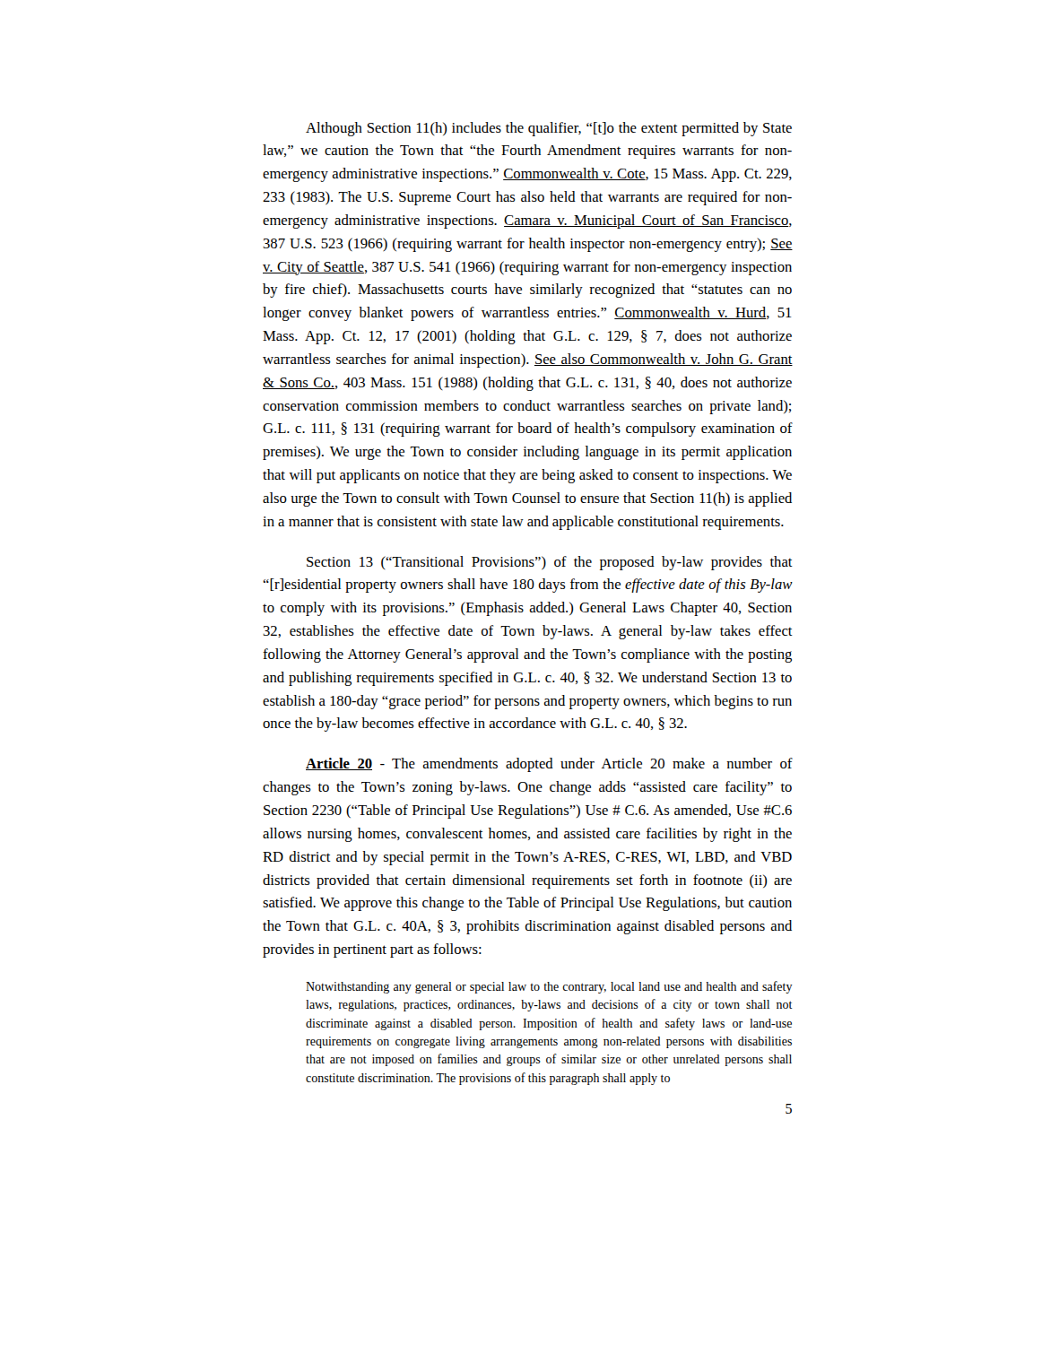Although Section 11(h) includes the qualifier, “[t]o the extent permitted by State law,” we caution the Town that “the Fourth Amendment requires warrants for non-emergency administrative inspections.” Commonwealth v. Cote, 15 Mass. App. Ct. 229, 233 (1983). The U.S. Supreme Court has also held that warrants are required for non-emergency administrative inspections. Camara v. Municipal Court of San Francisco, 387 U.S. 523 (1966) (requiring warrant for health inspector non-emergency entry); See v. City of Seattle, 387 U.S. 541 (1966) (requiring warrant for non-emergency inspection by fire chief). Massachusetts courts have similarly recognized that “statutes can no longer convey blanket powers of warrantless entries.” Commonwealth v. Hurd, 51 Mass. App. Ct. 12, 17 (2001) (holding that G.L. c. 129, § 7, does not authorize warrantless searches for animal inspection). See also Commonwealth v. John G. Grant & Sons Co., 403 Mass. 151 (1988) (holding that G.L. c. 131, § 40, does not authorize conservation commission members to conduct warrantless searches on private land); G.L. c. 111, § 131 (requiring warrant for board of health’s compulsory examination of premises). We urge the Town to consider including language in its permit application that will put applicants on notice that they are being asked to consent to inspections. We also urge the Town to consult with Town Counsel to ensure that Section 11(h) is applied in a manner that is consistent with state law and applicable constitutional requirements.
Section 13 (“Transitional Provisions”) of the proposed by-law provides that “[r]esidential property owners shall have 180 days from the effective date of this By-law to comply with its provisions.” (Emphasis added.) General Laws Chapter 40, Section 32, establishes the effective date of Town by-laws. A general by-law takes effect following the Attorney General’s approval and the Town’s compliance with the posting and publishing requirements specified in G.L. c. 40, § 32. We understand Section 13 to establish a 180-day “grace period” for persons and property owners, which begins to run once the by-law becomes effective in accordance with G.L. c. 40, § 32.
Article 20 - The amendments adopted under Article 20 make a number of changes to the Town’s zoning by-laws. One change adds “assisted care facility” to Section 2230 (“Table of Principal Use Regulations”) Use # C.6. As amended, Use #C.6 allows nursing homes, convalescent homes, and assisted care facilities by right in the RD district and by special permit in the Town’s A-RES, C-RES, WI, LBD, and VBD districts provided that certain dimensional requirements set forth in footnote (ii) are satisfied. We approve this change to the Table of Principal Use Regulations, but caution the Town that G.L. c. 40A, § 3, prohibits discrimination against disabled persons and provides in pertinent part as follows:
Notwithstanding any general or special law to the contrary, local land use and health and safety laws, regulations, practices, ordinances, by-laws and decisions of a city or town shall not discriminate against a disabled person. Imposition of health and safety laws or land-use requirements on congregate living arrangements among non-related persons with disabilities that are not imposed on families and groups of similar size or other unrelated persons shall constitute discrimination. The provisions of this paragraph shall apply to
5